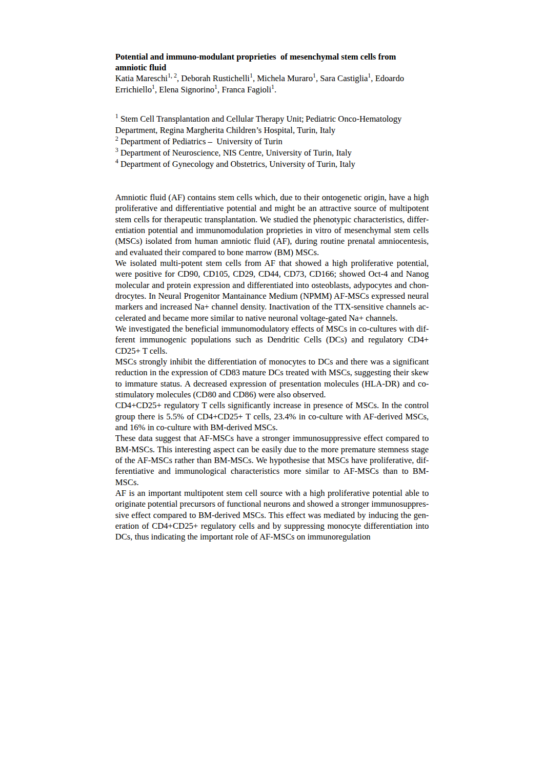Potential and immuno-modulant proprieties of mesenchymal stem cells from amniotic fluid
Katia Mareschi1, 2, Deborah Rustichelli1, Michela Muraro1, Sara Castiglia1, Edoardo Errichiello1, Elena Signorino1, Franca Fagioli1.
1 Stem Cell Transplantation and Cellular Therapy Unit; Pediatric Onco-Hematology Department, Regina Margherita Children’s Hospital, Turin, Italy
2 Department of Pediatrics – University of Turin
3 Department of Neuroscience, NIS Centre, University of Turin, Italy
4 Department of Gynecology and Obstetrics, University of Turin, Italy
Amniotic fluid (AF) contains stem cells which, due to their ontogenetic origin, have a high proliferative and differentiative potential and might be an attractive source of multipotent stem cells for therapeutic transplantation. We studied the phenotypic characteristics, differentiation potential and immunomodulation proprieties in vitro of mesenchymal stem cells (MSCs) isolated from human amniotic fluid (AF), during routine prenatal amniocentesis, and evaluated their compared to bone marrow (BM) MSCs.
We isolated multi-potent stem cells from AF that showed a high proliferative potential, were positive for CD90, CD105, CD29, CD44, CD73, CD166; showed Oct-4 and Nanog molecular and protein expression and differentiated into osteoblasts, adypocytes and chondrocytes. In Neural Progenitor Mantainance Medium (NPMM) AF-MSCs expressed neural markers and increased Na+ channel density. Inactivation of the TTX-sensitive channels accelerated and became more similar to native neuronal voltage-gated Na+ channels.
We investigated the beneficial immunomodulatory effects of MSCs in co-cultures with different immunogenic populations such as Dendritic Cells (DCs) and regulatory CD4+ CD25+ T cells.
MSCs strongly inhibit the differentiation of monocytes to DCs and there was a significant reduction in the expression of CD83 mature DCs treated with MSCs, suggesting their skew to immature status. A decreased expression of presentation molecules (HLA-DR) and co-stimulatory molecules (CD80 and CD86) were also observed.
CD4+CD25+ regulatory T cells significantly increase in presence of MSCs. In the control group there is 5.5% of CD4+CD25+ T cells, 23.4% in co-culture with AF-derived MSCs, and 16% in co-culture with BM-derived MSCs.
These data suggest that AF-MSCs have a stronger immunosuppressive effect compared to BM-MSCs. This interesting aspect can be easily due to the more premature stemness stage of the AF-MSCs rather than BM-MSCs. We hypothesise that MSCs have proliferative, differentiative and immunological characteristics more similar to AF-MSCs than to BM-MSCs.
AF is an important multipotent stem cell source with a high proliferative potential able to originate potential precursors of functional neurons and showed a stronger immunosuppressive effect compared to BM-derived MSCs. This effect was mediated by inducing the generation of CD4+CD25+ regulatory cells and by suppressing monocyte differentiation into DCs, thus indicating the important role of AF-MSCs on immunoregulation